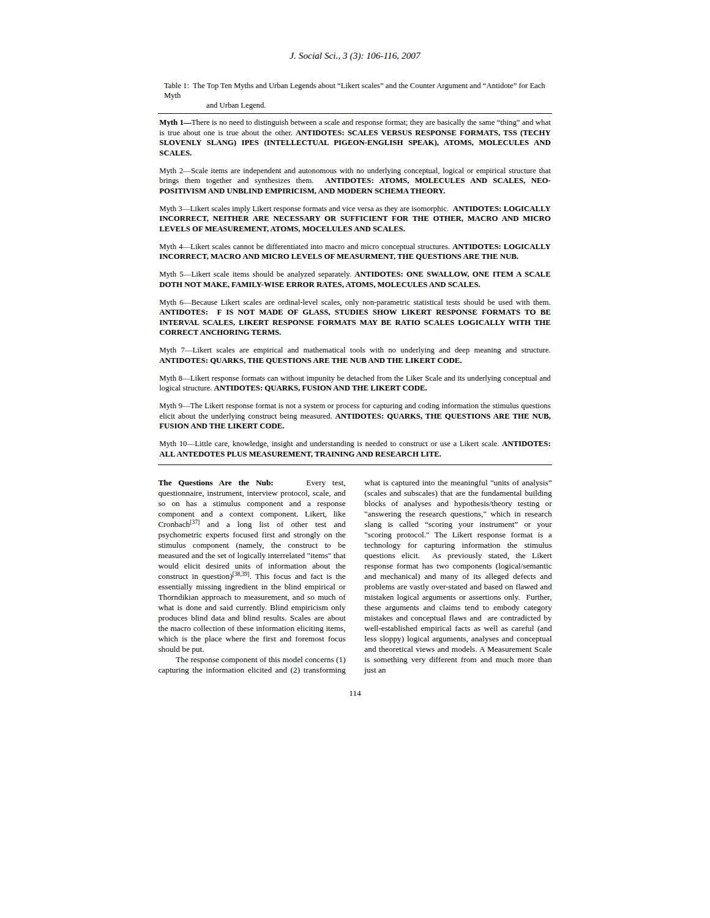J. Social Sci., 3 (3): 106-116, 2007
Table 1: The Top Ten Myths and Urban Legends about “Likert scales” and the Counter Argument and “Antidote” for Each Myth and Urban Legend.
Myth 1—There is no need to distinguish between a scale and response format; they are basically the same “thing” and what is true about one is true about the other. ANTIDOTES: SCALES VERSUS RESPONSE FORMATS, TSS (TECHY SLOVENLY SLANG) IPES (INTELLECTUAL PIGEON-ENGLISH SPEAK), ATOMS, MOLECULES AND SCALES.
Myth 2—Scale items are independent and autonomous with no underlying conceptual, logical or empirical structure that brings them together and synthesizes them. ANTIDOTES: ATOMS, MOLECULES AND SCALES, NEO-POSITIVISM AND UNBLIND EMPIRICISM, AND MODERN SCHEMA THEORY.
Myth 3—Likert scales imply Likert response formats and vice versa as they are isomorphic. ANTIDOTES: LOGICALLY INCORRECT, NEITHER ARE NECESSARY OR SUFFICIENT FOR THE OTHER, MACRO AND MICRO LEVELS OF MEASUREMENT, ATOMS, MOCELULES AND SCALES.
Myth 4—Likert scales cannot be differentiated into macro and micro conceptual structures. ANTIDOTES: LOGICALLY INCORRECT, MACRO AND MICRO LEVELS OF MEASURMENT, THE QUESTIONS ARE THE NUB.
Myth 5—Likert scale items should be analyzed separately. ANTIDOTES: ONE SWALLOW, ONE ITEM A SCALE DOTH NOT MAKE, FAMILY-WISE ERROR RATES, ATOMS, MOLECULES AND SCALES.
Myth 6—Because Likert scales are ordinal-level scales, only non-parametric statistical tests should be used with them. ANTIDOTES: F IS NOT MADE OF GLASS, STUDIES SHOW LIKERT RESPONSE FORMATS TO BE INTERVAL SCALES, LIKERT RESPONSE FORMATS MAY BE RATIO SCALES LOGICALLY WITH THE CORRECT ANCHORING TERMS.
Myth 7—Likert scales are empirical and mathematical tools with no underlying and deep meaning and structure. ANTIDOTES: QUARKS, THE QUESTIONS ARE THE NUB AND THE LIKERT CODE.
Myth 8—Likert response formats can without impunity be detached from the Liker Scale and its underlying conceptual and logical structure. ANTIDOTES: QUARKS, FUSION AND THE LIKERT CODE.
Myth 9—The Likert response format is not a system or process for capturing and coding information the stimulus questions elicit about the underlying construct being measured. ANTIDOTES: QUARKS, THE QUESTIONS ARE THE NUB, FUSION AND THE LIKERT CODE.
Myth 10—Little care, knowledge, insight and understanding is needed to construct or use a Likert scale. ANTIDOTES: ALL ANTEDOTES PLUS MEASUREMENT, TRAINING AND RESEARCH LITE.
The Questions Are the Nub: Every test, questionnaire, instrument, interview protocol, scale, and so on has a stimulus component and a response component and a context component. Likert, like Cronbach[37] and a long list of other test and psychometric experts focused first and strongly on the stimulus component (namely, the construct to be measured and the set of logically interrelated "items" that would elicit desired units of information about the construct in question)[38,39]. This focus and fact is the essentially missing ingredient in the blind empirical or Thorndikian approach to measurement, and so much of what is done and said currently. Blind empiricism only produces blind data and blind results. Scales are about the macro collection of these information eliciting items, which is the place where the first and foremost focus should be put.
The response component of this model concerns (1) capturing the information elicited and (2) transforming what is captured into the meaningful "units of analysis” (scales and subscales) that are the fundamental building blocks of analyses and hypothesis/theory testing or "answering the research questions," which in research slang is called “scoring your instrument” or your "scoring protocol." The Likert response format is a technology for capturing information the stimulus questions elicit. As previously stated, the Likert response format has two components (logical/semantic and mechanical) and many of its alleged defects and problems are vastly over-stated and based on flawed and mistaken logical arguments or assertions only. Further, these arguments and claims tend to embody category mistakes and conceptual flaws and are contradicted by well-established empirical facts as well as careful (and less sloppy) logical arguments, analyses and conceptual and theoretical views and models. A Measurement Scale is something very different from and much more than just an
114